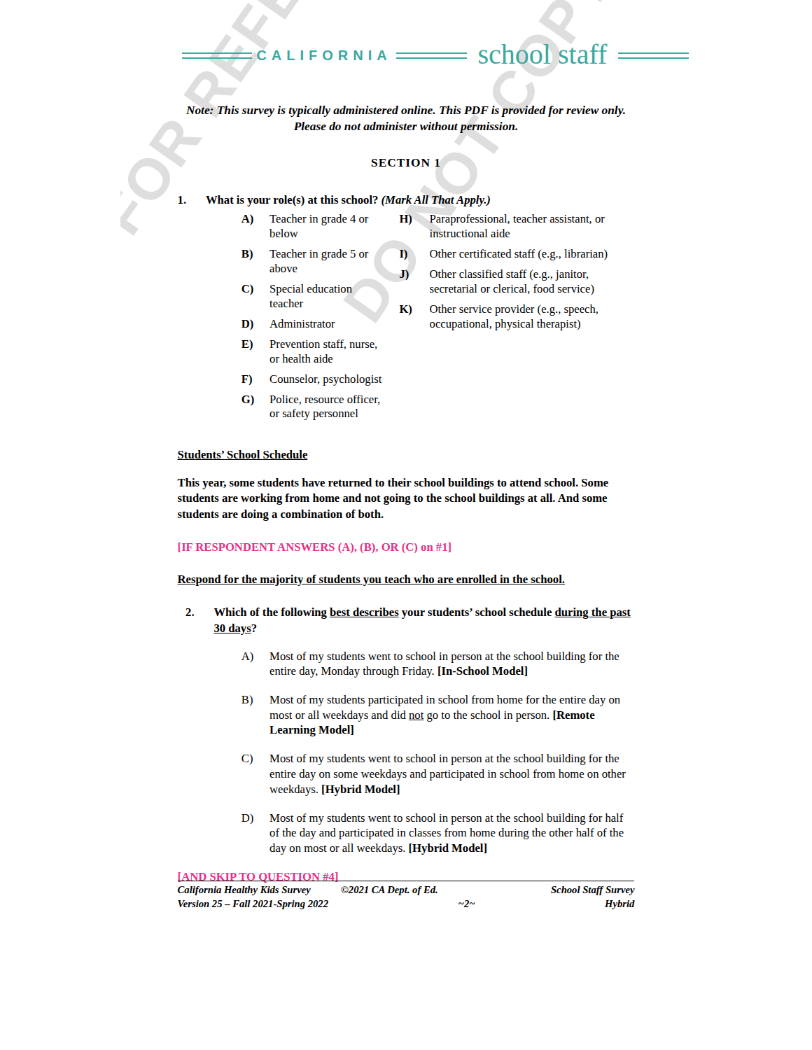FOR REFERENCE ONLY
DO NOT COPY
CALIFORNIA school staff SURVEY
Note: This survey is typically administered online. This PDF is provided for review only.
Please do not administer without permission.
SECTION 1
1.
What is your role(s) at this school? (Mark All That Apply.)
A) Teacher in grade 4 or below
B) Teacher in grade 5 or above
C) Special education teacher
D) Administrator
E) Prevention staff, nurse, or health aide
F) Counselor, psychologist
G) Police, resource officer, or safety personnel
H) Paraprofessional, teacher assistant, or instructional aide
I) Other certificated staff (e.g., librarian)
J) Other classified staff (e.g., janitor, secretarial or clerical, food service)
K) Other service provider (e.g., speech, occupational, physical therapist)
Students’ School Schedule
This year, some students have returned to their school buildings to attend school. Some students are working from home and not going to the school buildings at all. And some students are doing a combination of both.
[IF RESPONDENT ANSWERS (A), (B), OR (C) on #1]
Respond for the majority of students you teach who are enrolled in the school.
2.
Which of the following best describes your students’ school schedule during the past 30 days?
A) Most of my students went to school in person at the school building for the entire day, Monday through Friday. [In-School Model]
B) Most of my students participated in school from home for the entire day on most or all weekdays and did not go to the school in person. [Remote Learning Model]
C) Most of my students went to school in person at the school building for the entire day on some weekdays and participated in school from home on other weekdays. [Hybrid Model]
D) Most of my students went to school in person at the school building for half of the day and participated in classes from home during the other half of the day on most or all weekdays. [Hybrid Model]
[AND SKIP TO QUESTION #4]
California Healthy Kids Survey ©2021 CA Dept. of Ed.
School Staff Survey
Version 25 – Fall 2021-Spring 2022
~2~
Hybrid